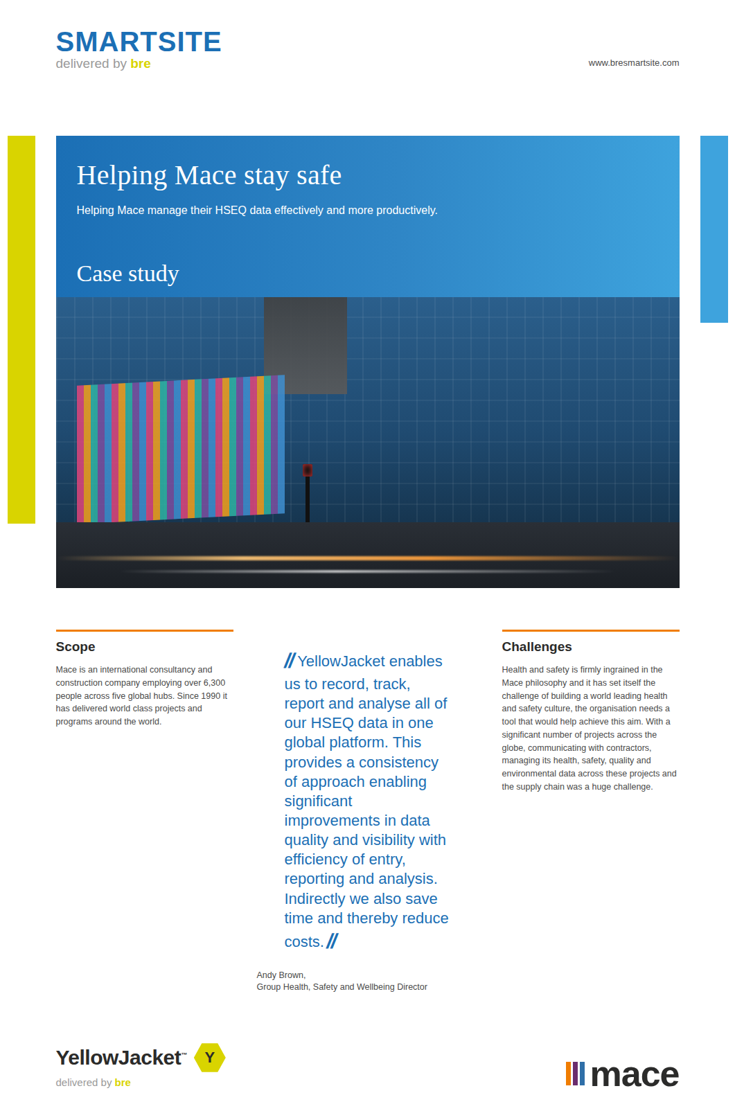SMART SITE
delivered by bre
www.bresmartsite.com
Helping Mace stay safe
Helping Mace manage their HSEQ data effectively and more productively.
Case study
Scope
Mace is an international consultancy and construction company employing over 6,300 people across five global hubs. Since 1990 it has delivered world class projects and programs around the world.
//YellowJacket enables us to record, track, report and analyse all of our HSEQ data in one global platform. This provides a consistency of approach enabling significant improvements in data quality and visibility with efficiency of entry, reporting and analysis. Indirectly we also save time and thereby reduce costs.//
Andy Brown,
Group Health, Safety and Wellbeing Director
Challenges
Health and safety is firmly ingrained in the Mace philosophy and it has set itself the challenge of building a world leading health and safety culture, the organisation needs a tool that would help achieve this aim. With a significant number of projects across the globe, communicating with contractors, managing its health, safety, quality and environmental data across these projects and the supply chain was a huge challenge.
YellowJacket™
delivered by bre
mace